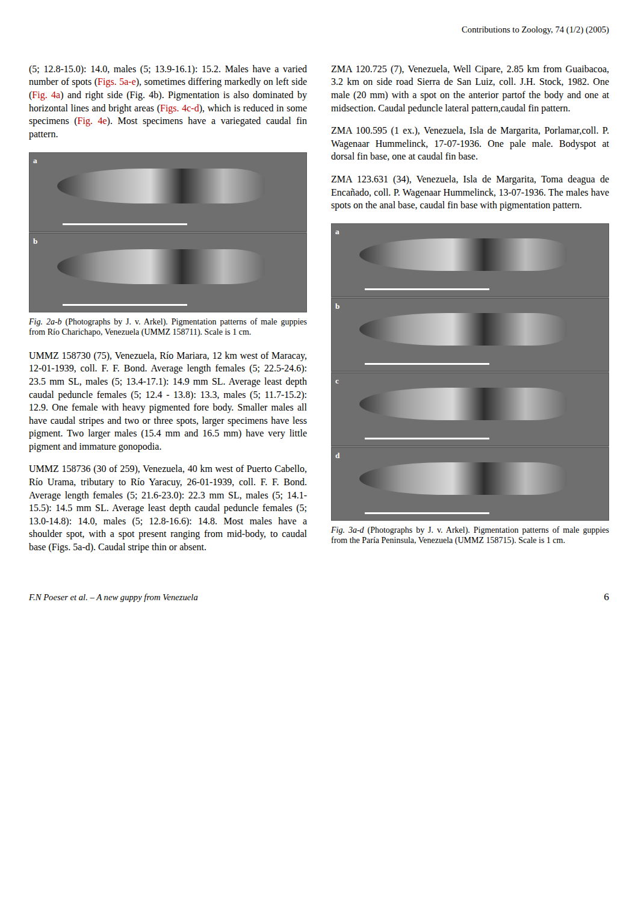Contributions to Zoology, 74 (1/2) (2005)
(5; 12.8-15.0): 14.0, males (5; 13.9-16.1): 15.2. Males have a varied number of spots (Figs. 5a-e), sometimes differing markedly on left side (Fig. 4a) and right side (Fig. 4b). Pigmentation is also dominated by horizontal lines and bright areas (Figs. 4c-d), which is reduced in some specimens (Fig. 4e). Most specimens have a variegated caudal fin pattern.
a
b
Fig. 2a-b (Photographs by J. v. Arkel). Pigmentation patterns of male guppies from Río Charichapo, Venezuela (UMMZ 158711). Scale is 1 cm.
UMMZ 158730 (75), Venezuela, Río Mariara, 12 km west of Maracay, 12-01-1939, coll. F. F. Bond. Average length females (5; 22.5-24.6): 23.5 mm SL, males (5; 13.4-17.1): 14.9 mm SL. Average least depth caudal peduncle females (5; 12.4 - 13.8): 13.3, males (5; 11.7-15.2): 12.9. One female with heavy pigmented fore body. Smaller males all have caudal stripes and two or three spots, larger specimens have less pigment. Two larger males (15.4 mm and 16.5 mm) have very little pigment and immature gonopodia.
UMMZ 158736 (30 of 259), Venezuela, 40 km west of Puerto Cabello, Río Urama, tributary to Río Yaracuy, 26-01-1939, coll. F. F. Bond. Average length females (5; 21.6-23.0): 22.3 mm SL, males (5; 14.1-15.5): 14.5 mm SL. Average least depth caudal peduncle females (5; 13.0-14.8): 14.0, males (5; 12.8-16.6): 14.8. Most males have a shoulder spot, with a spot present ranging from mid-body, to caudal base (Figs. 5a-d). Caudal stripe thin or absent.
ZMA 120.725 (7), Venezuela, Well Cipare, 2.85 km from Guaibacoa, 3.2 km on side road Sierra de San Luiz, coll. J.H. Stock, 1982. One male (20 mm) with a spot on the anterior partof the body and one at midsection. Caudal peduncle lateral pattern,caudal fin pattern.
ZMA 100.595 (1 ex.), Venezuela, Isla de Margarita, Porlamar,coll. P. Wagenaar Hummelinck, 17-07-1936. One pale male. Bodyspot at dorsal fin base, one at caudal fin base.
ZMA 123.631 (34), Venezuela, Isla de Margarita, Toma deagua de Encañado, coll. P. Wagenaar Hummelinck, 13-07-1936. The males have spots on the anal base, caudal fin base with pigmentation pattern.
a
b
c
d
Fig. 3a-d (Photographs by J. v. Arkel). Pigmentation patterns of male guppies from the Paría Peninsula, Venezuela (UMMZ 158715). Scale is 1 cm.
F.N Poeser et al. – A new guppy from Venezuela
6